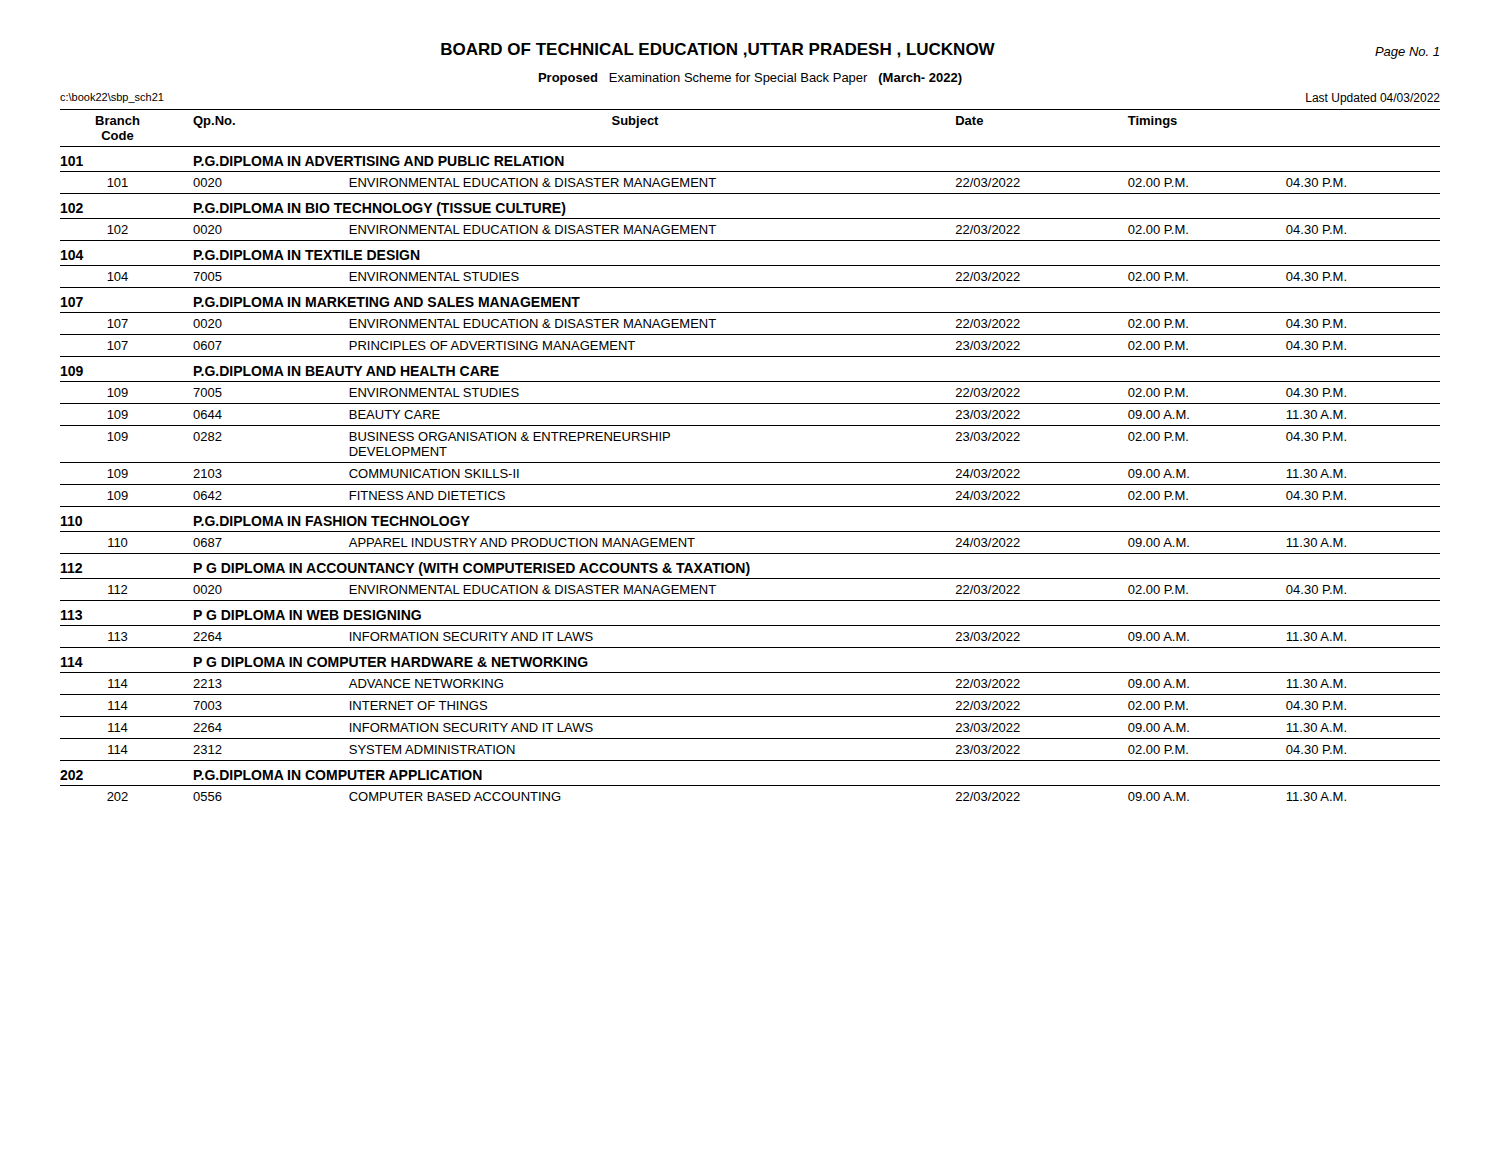Page No. 1
BOARD OF TECHNICAL EDUCATION ,UTTAR PRADESH , LUCKNOW
Proposed Examination Scheme for Special Back Paper (March- 2022)
c:\book22\sbp_sch21
Last Updated 04/03/2022
| Branch Code | Qp.No. | Subject | Date | Timings | |
| --- | --- | --- | --- | --- | --- |
| 101 | P.G.DIPLOMA IN ADVERTISING AND PUBLIC RELATION |
| 101 | 0020 | ENVIRONMENTAL EDUCATION & DISASTER MANAGEMENT | 22/03/2022 | 02.00 P.M. | 04.30 P.M. |
| 102 | P.G.DIPLOMA IN BIO TECHNOLOGY (TISSUE CULTURE) |
| 102 | 0020 | ENVIRONMENTAL EDUCATION & DISASTER MANAGEMENT | 22/03/2022 | 02.00 P.M. | 04.30 P.M. |
| 104 | P.G.DIPLOMA IN TEXTILE DESIGN |
| 104 | 7005 | ENVIRONMENTAL STUDIES | 22/03/2022 | 02.00 P.M. | 04.30 P.M. |
| 107 | P.G.DIPLOMA IN MARKETING AND SALES MANAGEMENT |
| 107 | 0020 | ENVIRONMENTAL EDUCATION & DISASTER MANAGEMENT | 22/03/2022 | 02.00 P.M. | 04.30 P.M. |
| 107 | 0607 | PRINCIPLES OF ADVERTISING MANAGEMENT | 23/03/2022 | 02.00 P.M. | 04.30 P.M. |
| 109 | P.G.DIPLOMA IN BEAUTY AND HEALTH CARE |
| 109 | 7005 | ENVIRONMENTAL STUDIES | 22/03/2022 | 02.00 P.M. | 04.30 P.M. |
| 109 | 0644 | BEAUTY CARE | 23/03/2022 | 09.00 A.M. | 11.30 A.M. |
| 109 | 0282 | BUSINESS ORGANISATION & ENTREPRENEURSHIP DEVELOPMENT | 23/03/2022 | 02.00 P.M. | 04.30 P.M. |
| 109 | 2103 | COMMUNICATION SKILLS-II | 24/03/2022 | 09.00 A.M. | 11.30 A.M. |
| 109 | 0642 | FITNESS AND DIETETICS | 24/03/2022 | 02.00 P.M. | 04.30 P.M. |
| 110 | P.G.DIPLOMA IN FASHION TECHNOLOGY |
| 110 | 0687 | APPAREL INDUSTRY AND PRODUCTION MANAGEMENT | 24/03/2022 | 09.00 A.M. | 11.30 A.M. |
| 112 | P G DIPLOMA IN ACCOUNTANCY (WITH COMPUTERISED ACCOUNTS & TAXATION) |
| 112 | 0020 | ENVIRONMENTAL EDUCATION & DISASTER MANAGEMENT | 22/03/2022 | 02.00 P.M. | 04.30 P.M. |
| 113 | P G DIPLOMA IN WEB DESIGNING |
| 113 | 2264 | INFORMATION SECURITY AND IT LAWS | 23/03/2022 | 09.00 A.M. | 11.30 A.M. |
| 114 | P G DIPLOMA IN COMPUTER HARDWARE & NETWORKING |
| 114 | 2213 | ADVANCE NETWORKING | 22/03/2022 | 09.00 A.M. | 11.30 A.M. |
| 114 | 7003 | INTERNET OF THINGS | 22/03/2022 | 02.00 P.M. | 04.30 P.M. |
| 114 | 2264 | INFORMATION SECURITY AND IT LAWS | 23/03/2022 | 09.00 A.M. | 11.30 A.M. |
| 114 | 2312 | SYSTEM ADMINISTRATION | 23/03/2022 | 02.00 P.M. | 04.30 P.M. |
| 202 | P.G.DIPLOMA IN COMPUTER APPLICATION |
| 202 | 0556 | COMPUTER BASED ACCOUNTING | 22/03/2022 | 09.00 A.M. | 11.30 A.M. |